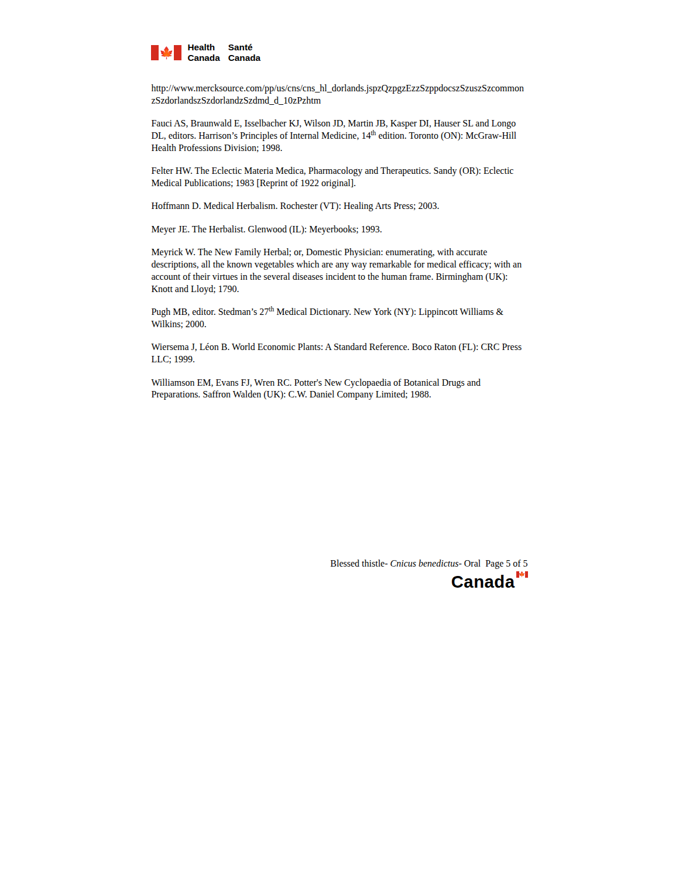🍁
| Health | Santé |
| Canada | Canada |
http://www.mercksource.com/pp/us/cns/cns_hl_dorlands.jspzQzpgzEzzSzppdocszSzuszSzcommonzSzdorlandszSzdorlandzSzdmd_d_10zPzhtm
Fauci AS, Braunwald E, Isselbacher KJ, Wilson JD, Martin JB, Kasper DI, Hauser SL and Longo DL, editors. Harrison’s Principles of Internal Medicine, 14th edition. Toronto (ON): McGraw-Hill Health Professions Division; 1998.
Felter HW. The Eclectic Materia Medica, Pharmacology and Therapeutics. Sandy (OR): Eclectic Medical Publications; 1983 [Reprint of 1922 original].
Hoffmann D. Medical Herbalism. Rochester (VT): Healing Arts Press; 2003.
Meyer JE. The Herbalist. Glenwood (IL): Meyerbooks; 1993.
Meyrick W. The New Family Herbal; or, Domestic Physician: enumerating, with accurate descriptions, all the known vegetables which are any way remarkable for medical efficacy; with an account of their virtues in the several diseases incident to the human frame. Birmingham (UK): Knott and Lloyd; 1790.
Pugh MB, editor. Stedman’s 27th Medical Dictionary. New York (NY): Lippincott Williams & Wilkins; 2000.
Wiersema J, Léon B. World Economic Plants: A Standard Reference. Boco Raton (FL): CRC Press LLC; 1999.
Williamson EM, Evans FJ, Wren RC. Potter's New Cyclopaedia of Botanical Drugs and Preparations. Saffron Walden (UK): C.W. Daniel Company Limited; 1988.
Blessed thistle- Cnicus benedictus- Oral Page 5 of 5
Canada 🍁